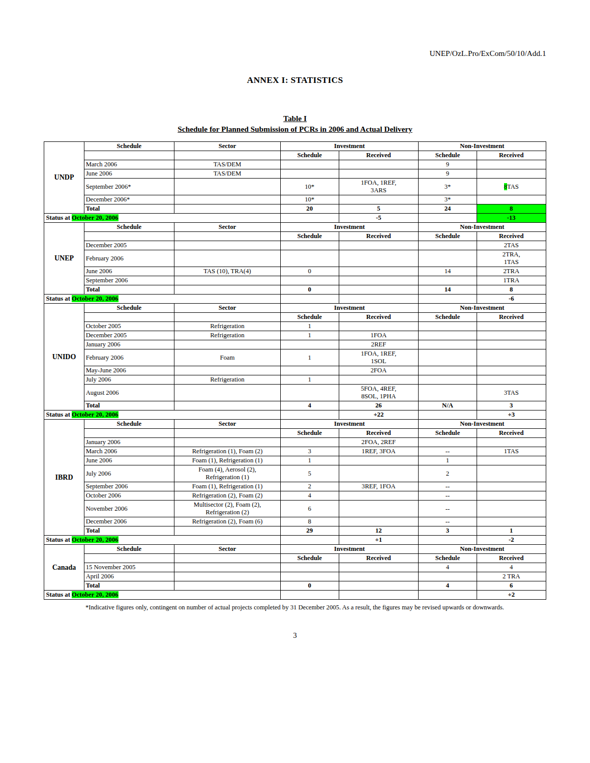UNEP/OzL.Pro/ExCom/50/10/Add.1
ANNEX I: STATISTICS
Table I Schedule for Planned Submission of PCRs in 2006 and Actual Delivery
| UNDP | Schedule | Sector | Investment | Non-Investment |
| | | Schedule | Received | Schedule | Received |
| March 2006 | TAS/DEM | | | 9 | |
| June 2006 | TAS/DEM | | | 9 | |
| September 2006* | | 10* | 1FOA, 1REF, 3ARS | 3* | 8 TAS |
| December 2006* | | 10* | | 3* | |
| Total | | 20 | 5 | 24 | 8 |
| Status at October 20, 2006 | | -5 | | -13 |
| UNEP | Schedule | Sector | Investment | Non-Investment |
| | | Schedule | Received | Schedule | Received |
| December 2005 | | | | | 2TAS |
| February 2006 | | | | | 2TRA, 1TAS |
| June 2006 | TAS (10), TRA(4) | 0 | | 14 | 2TRA |
| September 2006 | | | | | 1TRA |
| Total | | 0 | | 14 | 8 |
| Status at October 20, 2006 | | | | -6 |
| UNIDO | Schedule | Sector | Investment | Non-Investment |
| | | Schedule | Received | Schedule | Received |
| October 2005 | Refrigeration | 1 | | | |
| December 2005 | Refrigeration | 1 | 1FOA | | |
| January 2006 | | | 2REF | | |
| February 2006 | Foam | 1 | 1FOA, 1REF, 1SOL | | |
| May-June 2006 | | | 2FOA | | |
| July 2006 | Refrigeration | 1 | | | |
| August 2006 | | | 5FOA, 4REF, 8SOL, 1PHA | | 3TAS |
| Total | | 4 | 26 | N/A | 3 |
| Status at October 20, 2006 | | +22 | | +3 |
| IBRD | Schedule | Sector | Investment | Non-Investment |
| | | Schedule | Received | Schedule | Received |
| January 2006 | | | 2FOA, 2REF | | |
| March 2006 | Refrigeration (1), Foam (2) | 3 | 1REF, 3FOA | -- | 1TAS |
| June 2006 | Foam (1), Refrigeration (1) | 1 | | 1 | |
| July 2006 | Foam (4), Aerosol (2), Refrigeration (1) | 5 | | 2 | |
| September 2006 | Foam (1), Refrigeration (1) | 2 | 3REF, 1FOA | -- | |
| October 2006 | Refrigeration (2), Foam (2) | 4 | | -- | |
| November 2006 | Multisector (2), Foam (2), Refrigeration (2) | 6 | | -- | |
| December 2006 | Refrigeration (2), Foam (6) | 8 | | -- | |
| Total | | 29 | 12 | 3 | 1 |
| Status at October 20, 2006 | | +1 | | -2 |
| Canada | Schedule | Sector | Investment | Non-Investment |
| | | Schedule | Received | Schedule | Received |
| 15 November 2005 | | | | 4 | 4 |
| April 2006 | | | | | 2 TRA |
| Total | | 0 | | 4 | 6 |
| Status at October 20, 2006 | | | | +2 |
*Indicative figures only, contingent on number of actual projects completed by 31 December 2005. As a result, the figures may be revised upwards or downwards.
3